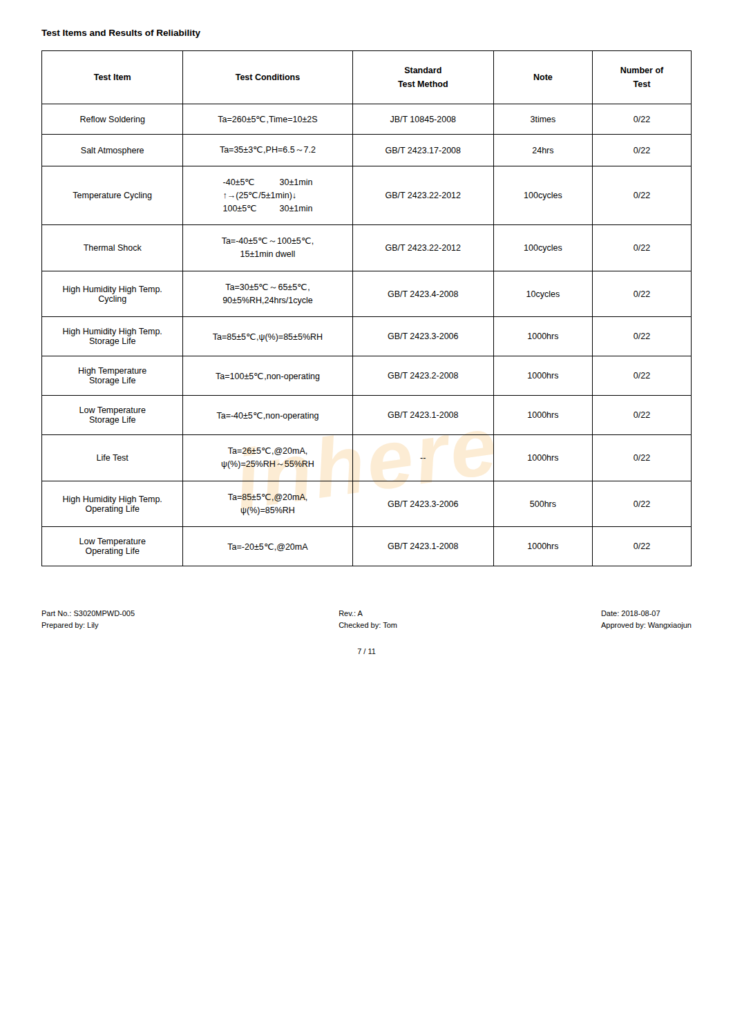inhere
Test Items and Results of Reliability
| Test Item | Test Conditions | Standard Test Method | Note | Number of Test |
| --- | --- | --- | --- | --- |
| Reflow Soldering | Ta=260±5℃,Time=10±2S | JB/T 10845-2008 | 3times | 0/22 |
| Salt Atmosphere | Ta=35±3℃,PH=6.5～7.2 | GB/T 2423.17-2008 | 24hrs | 0/22 |
| Temperature Cycling | -40±5℃ 30±1min ↑→(25℃/5±1min)↓ 100±5℃ 30±1min | GB/T 2423.22-2012 | 100cycles | 0/22 |
| Thermal Shock | Ta=-40±5℃～100±5℃, 15±1min dwell | GB/T 2423.22-2012 | 100cycles | 0/22 |
| High Humidity High Temp. Cycling | Ta=30±5℃～65±5℃, 90±5%RH,24hrs/1cycle | GB/T 2423.4-2008 | 10cycles | 0/22 |
| High Humidity High Temp. Storage Life | Ta=85±5℃,ψ(%)=85±5%RH | GB/T 2423.3-2006 | 1000hrs | 0/22 |
| High Temperature Storage Life | Ta=100±5℃,non-operating | GB/T 2423.2-2008 | 1000hrs | 0/22 |
| Low Temperature Storage Life | Ta=-40±5℃,non-operating | GB/T 2423.1-2008 | 1000hrs | 0/22 |
| Life Test | Ta=26±5℃,@20mA, ψ(%)=25%RH～55%RH | -- | 1000hrs | 0/22 |
| High Humidity High Temp. Operating Life | Ta=85±5℃,@20mA, ψ(%)=85%RH | GB/T 2423.3-2006 | 500hrs | 0/22 |
| Low Temperature Operating Life | Ta=-20±5℃,@20mA | GB/T 2423.1-2008 | 1000hrs | 0/22 |
Part No.: S3020MPWD-005
Prepared by: Lily
Rev.: A
Checked by: Tom
Date: 2018-08-07
Approved by: Wangxiaojun
7 / 11